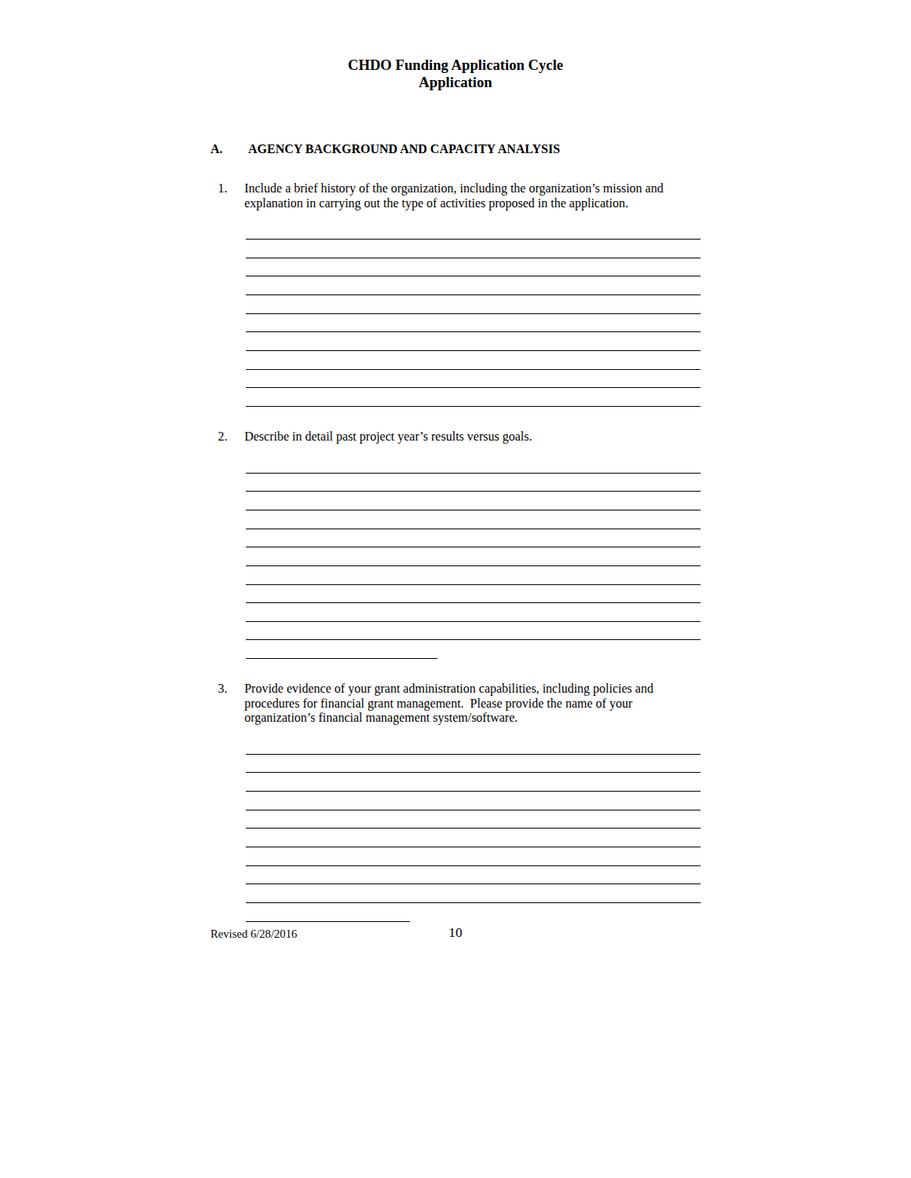CHDO Funding Application Cycle Application
A. AGENCY BACKGROUND AND CAPACITY ANALYSIS
Include a brief history of the organization, including the organization’s mission and explanation in carrying out the type of activities proposed in the application.
Describe in detail past project year’s results versus goals.
Provide evidence of your grant administration capabilities, including policies and procedures for financial grant management. Please provide the name of your organization’s financial management system/software.
Revised 6/28/2016
10